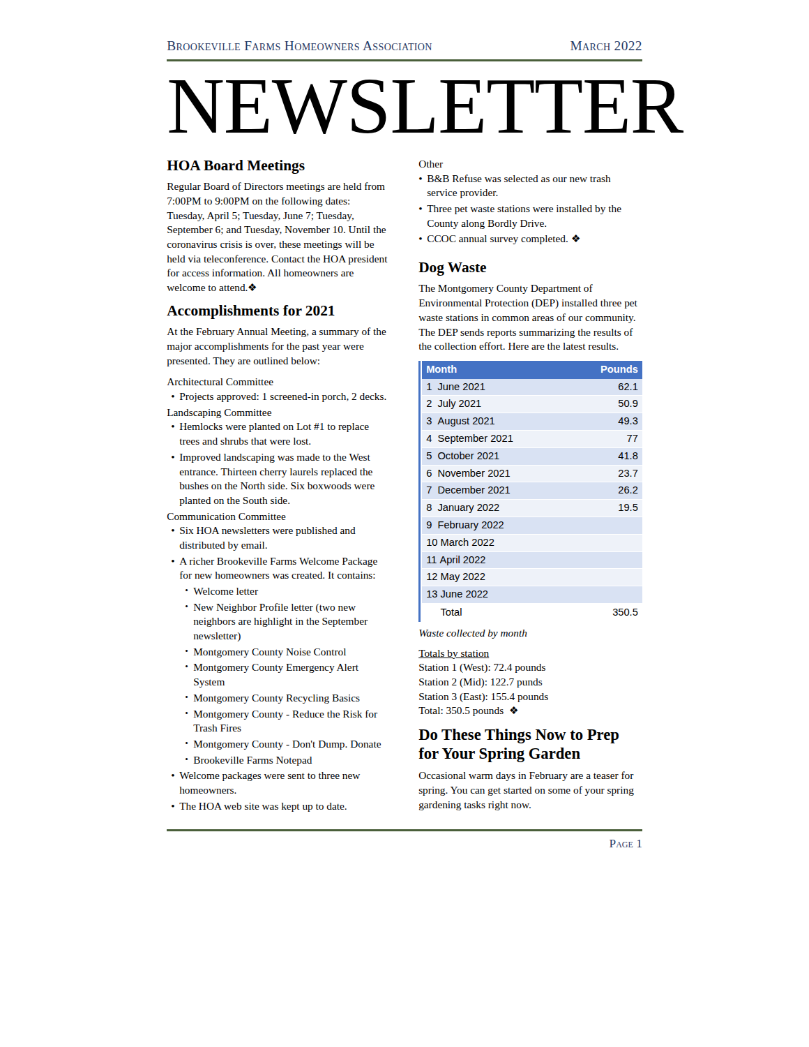Brookeville Farms Homeowners Association March 2022
NEWSLETTER
HOA Board Meetings
Regular Board of Directors meetings are held from 7:00PM to 9:00PM on the following dates: Tuesday, April 5; Tuesday, June 7; Tuesday, September 6; and Tuesday, November 10. Until the coronavirus crisis is over, these meetings will be held via teleconference. Contact the HOA president for access information. All homeowners are welcome to attend.❖
Accomplishments for 2021
At the February Annual Meeting, a summary of the major accomplishments for the past year were presented. They are outlined below:
Architectural Committee
Projects approved: 1 screened-in porch, 2 decks.
Landscaping Committee
Hemlocks were planted on Lot #1 to replace trees and shrubs that were lost.
Improved landscaping was made to the West entrance. Thirteen cherry laurels replaced the bushes on the North side. Six boxwoods were planted on the South side.
Communication Committee
Six HOA newsletters were published and distributed by email.
A richer Brookeville Farms Welcome Package for new homeowners was created. It contains:
Welcome letter
New Neighbor Profile letter (two new neighbors are highlight in the September newsletter)
Montgomery County Noise Control
Montgomery County Emergency Alert System
Montgomery County Recycling Basics
Montgomery County - Reduce the Risk for Trash Fires
Montgomery County - Don't Dump. Donate
Brookeville Farms Notepad
Welcome packages were sent to three new homeowners.
The HOA web site was kept up to date.
Other
B&B Refuse was selected as our new trash service provider.
Three pet waste stations were installed by the County along Bordly Drive.
CCOC annual survey completed. ❖
Dog Waste
The Montgomery County Department of Environmental Protection (DEP) installed three pet waste stations in common areas of our community. The DEP sends reports summarizing the results of the collection effort. Here are the latest results.
| Month | Pounds |
| --- | --- |
| 1 June 2021 | 62.1 |
| 2 July 2021 | 50.9 |
| 3 August 2021 | 49.3 |
| 4 September 2021 | 77 |
| 5 October 2021 | 41.8 |
| 6 November 2021 | 23.7 |
| 7 December 2021 | 26.2 |
| 8 January 2022 | 19.5 |
| 9 February 2022 | |
| 10 March 2022 | |
| 11 April 2022 | |
| 12 May 2022 | |
| 13 June 2022 | |
| Total | 350.5 |
Waste collected by month
Totals by station
Station 1 (West): 72.4 pounds
Station 2 (Mid): 122.7 punds
Station 3 (East): 155.4 pounds
Total: 350.5 pounds ❖
Do These Things Now to Prep for Your Spring Garden
Occasional warm days in February are a teaser for spring. You can get started on some of your spring gardening tasks right now.
Page 1